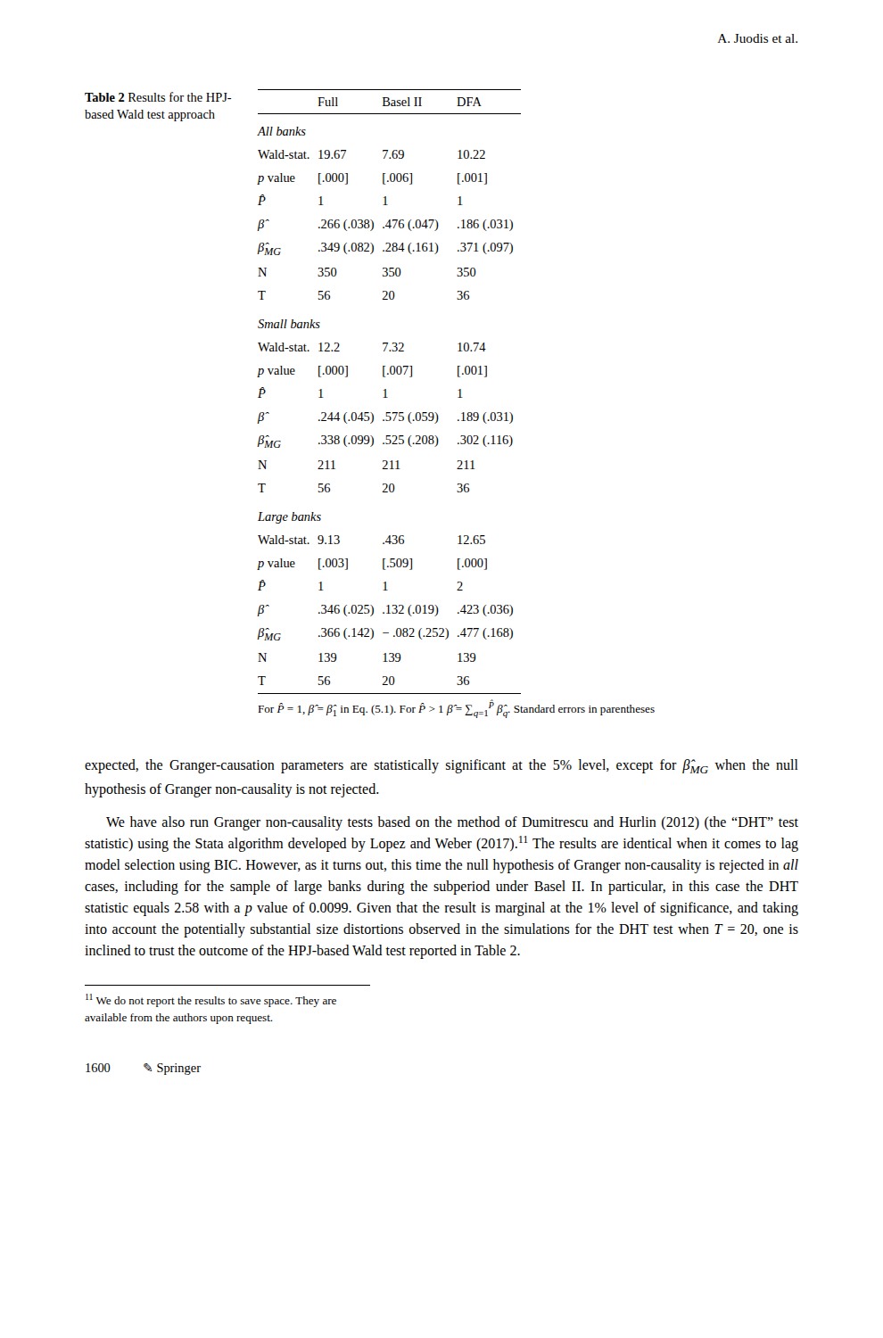A. Juodis et al.
Table 2 Results for the HPJ-based Wald test approach
| | Full | Basel II | DFA |
| --- | --- | --- | --- |
| All banks |
| Wald-stat. | 19.67 | 7.69 | 10.22 |
| p value | [.000] | [.006] | [.001] |
| P̂ | 1 | 1 | 1 |
| β̂ | .266 (.038) | .476 (.047) | .186 (.031) |
| β̂ MG | .349 (.082) | .284 (.161) | .371 (.097) |
| N | 350 | 350 | 350 |
| T | 56 | 20 | 36 |
| Small banks |
| Wald-stat. | 12.2 | 7.32 | 10.74 |
| p value | [.000] | [.007] | [.001] |
| P̂ | 1 | 1 | 1 |
| β̂ | .244 (.045) | .575 (.059) | .189 (.031) |
| β̂ MG | .338 (.099) | .525 (.208) | .302 (.116) |
| N | 211 | 211 | 211 |
| T | 56 | 20 | 36 |
| Large banks |
| Wald-stat. | 9.13 | .436 | 12.65 |
| p value | [.003] | [.509] | [.000] |
| P̂ | 1 | 1 | 2 |
| β̂ | .346 (.025) | .132 (.019) | .423 (.036) |
| β̂ MG | .366 (.142) | − .082 (.252) | .477 (.168) |
| N | 139 | 139 | 139 |
| T | 56 | 20 | 36 |
For P̂ = 1, β̂ = β̂1 in Eq. (5.1). For P̂ > 1 β̂ = ∑q=1P̂ β̂q. Standard errors in parentheses
expected, the Granger-causation parameters are statistically significant at the 5% level, except for β̂MG when the null hypothesis of Granger non-causality is not rejected.
We have also run Granger non-causality tests based on the method of Dumitrescu and Hurlin (2012) (the “DHT” test statistic) using the Stata algorithm developed by Lopez and Weber (2017).11 The results are identical when it comes to lag model selection using BIC. However, as it turns out, this time the null hypothesis of Granger non-causality is rejected in all cases, including for the sample of large banks during the subperiod under Basel II. In particular, in this case the DHT statistic equals 2.58 with a p value of 0.0099. Given that the result is marginal at the 1% level of significance, and taking into account the potentially substantial size distortions observed in the simulations for the DHT test when T = 20, one is inclined to trust the outcome of the HPJ-based Wald test reported in Table 2.
11 We do not report the results to save space. They are available from the authors upon request.
1600 ✎ Springer